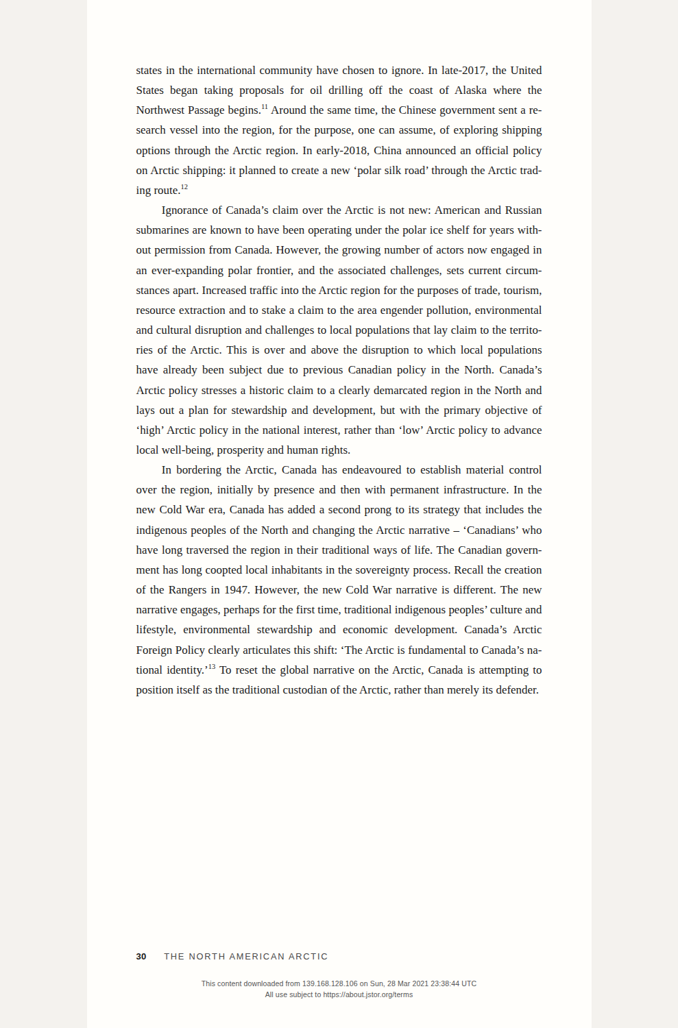states in the international community have chosen to ignore. In late-2017, the United States began taking proposals for oil drilling off the coast of Alaska where the Northwest Passage begins.11 Around the same time, the Chinese government sent a research vessel into the region, for the purpose, one can assume, of exploring shipping options through the Arctic region. In early-2018, China announced an official policy on Arctic shipping: it planned to create a new ‘polar silk road’ through the Arctic trading route.12
Ignorance of Canada’s claim over the Arctic is not new: American and Russian submarines are known to have been operating under the polar ice shelf for years without permission from Canada. However, the growing number of actors now engaged in an ever-expanding polar frontier, and the associated challenges, sets current circumstances apart. Increased traffic into the Arctic region for the purposes of trade, tourism, resource extraction and to stake a claim to the area engender pollution, environmental and cultural disruption and challenges to local populations that lay claim to the territories of the Arctic. This is over and above the disruption to which local populations have already been subject due to previous Canadian policy in the North. Canada’s Arctic policy stresses a historic claim to a clearly demarcated region in the North and lays out a plan for stewardship and development, but with the primary objective of ‘high’ Arctic policy in the national interest, rather than ‘low’ Arctic policy to advance local well-being, prosperity and human rights.
In bordering the Arctic, Canada has endeavoured to establish material control over the region, initially by presence and then with permanent infrastructure. In the new Cold War era, Canada has added a second prong to its strategy that includes the indigenous peoples of the North and changing the Arctic narrative – ‘Canadians’ who have long traversed the region in their traditional ways of life. The Canadian government has long coopted local inhabitants in the sovereignty process. Recall the creation of the Rangers in 1947. However, the new Cold War narrative is different. The new narrative engages, perhaps for the first time, traditional indigenous peoples’ culture and lifestyle, environmental stewardship and economic development. Canada’s Arctic Foreign Policy clearly articulates this shift: ‘The Arctic is fundamental to Canada’s national identity.’13 To reset the global narrative on the Arctic, Canada is attempting to position itself as the traditional custodian of the Arctic, rather than merely its defender.
30 The North American Arctic
This content downloaded from 139.168.128.106 on Sun, 28 Mar 2021 23:38:44 UTC
All use subject to https://about.jstor.org/terms